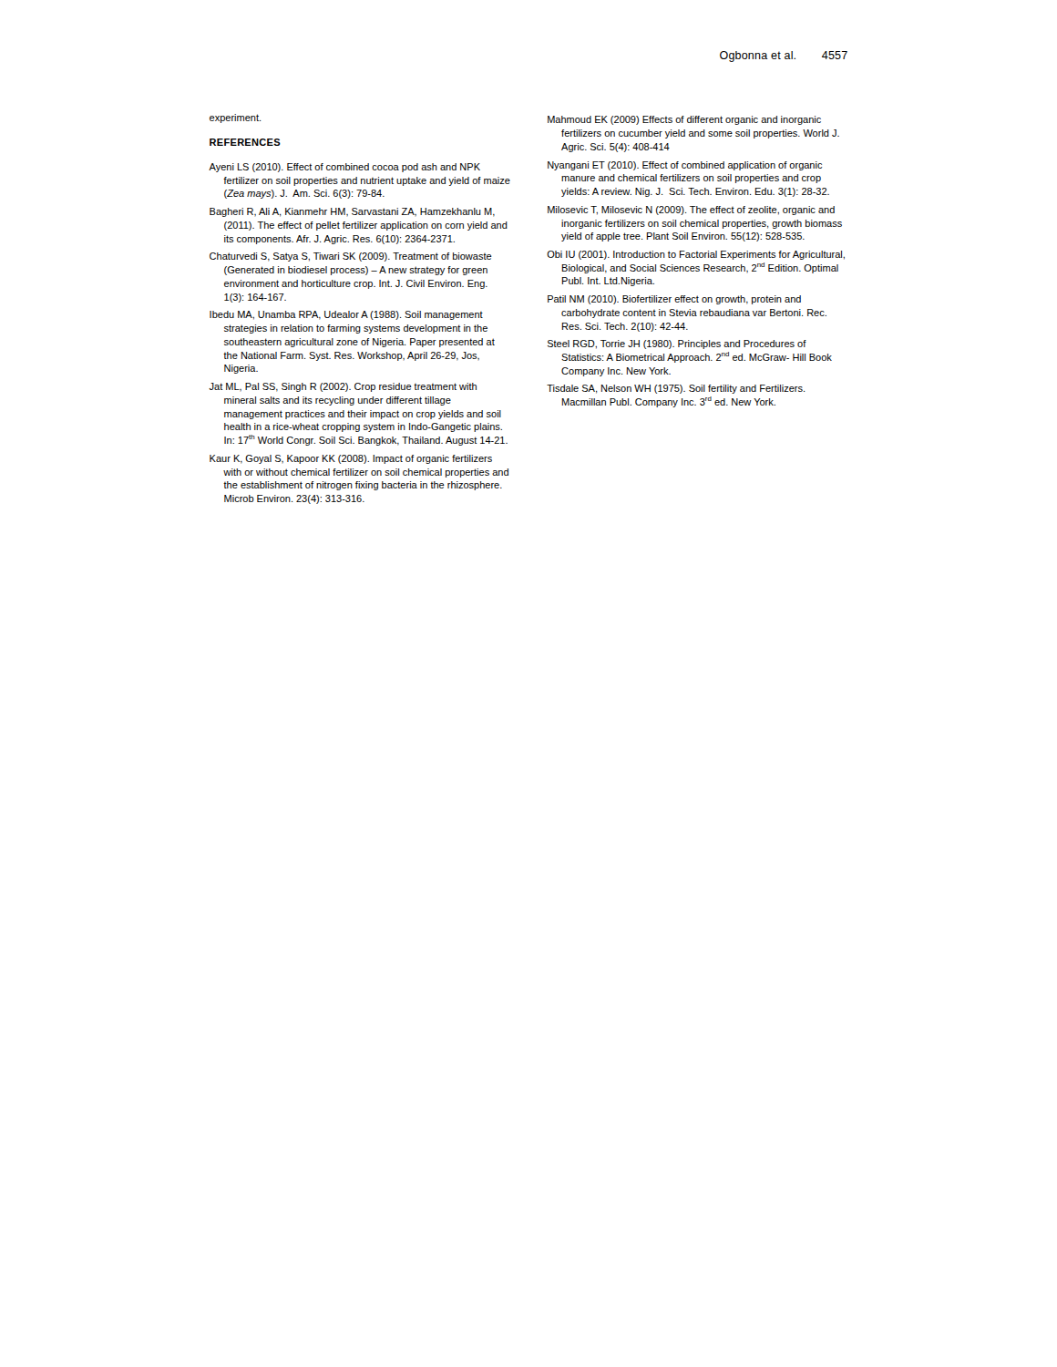Ogbonna et al. 4557
experiment.
REFERENCES
Ayeni LS (2010). Effect of combined cocoa pod ash and NPK fertilizer on soil properties and nutrient uptake and yield of maize (Zea mays). J. Am. Sci. 6(3): 79-84.
Bagheri R, Ali A, Kianmehr HM, Sarvastani ZA, Hamzekhanlu M, (2011). The effect of pellet fertilizer application on corn yield and its components. Afr. J. Agric. Res. 6(10): 2364-2371.
Chaturvedi S, Satya S, Tiwari SK (2009). Treatment of biowaste (Generated in biodiesel process) – A new strategy for green environment and horticulture crop. Int. J. Civil Environ. Eng. 1(3): 164-167.
Ibedu MA, Unamba RPA, Udealor A (1988). Soil management strategies in relation to farming systems development in the southeastern agricultural zone of Nigeria. Paper presented at the National Farm. Syst. Res. Workshop, April 26-29, Jos, Nigeria.
Jat ML, Pal SS, Singh R (2002). Crop residue treatment with mineral salts and its recycling under different tillage management practices and their impact on crop yields and soil health in a rice-wheat cropping system in Indo-Gangetic plains. In: 17th World Congr. Soil Sci. Bangkok, Thailand. August 14-21.
Kaur K, Goyal S, Kapoor KK (2008). Impact of organic fertilizers with or without chemical fertilizer on soil chemical properties and the establishment of nitrogen fixing bacteria in the rhizosphere. Microb Environ. 23(4): 313-316.
Mahmoud EK (2009) Effects of different organic and inorganic fertilizers on cucumber yield and some soil properties. World J. Agric. Sci. 5(4): 408-414
Nyangani ET (2010). Effect of combined application of organic manure and chemical fertilizers on soil properties and crop yields: A review. Nig. J. Sci. Tech. Environ. Edu. 3(1): 28-32.
Milosevic T, Milosevic N (2009). The effect of zeolite, organic and inorganic fertilizers on soil chemical properties, growth biomass yield of apple tree. Plant Soil Environ. 55(12): 528-535.
Obi IU (2001). Introduction to Factorial Experiments for Agricultural, Biological, and Social Sciences Research, 2nd Edition. Optimal Publ. Int. Ltd.Nigeria.
Patil NM (2010). Biofertilizer effect on growth, protein and carbohydrate content in Stevia rebaudiana var Bertoni. Rec. Res. Sci. Tech. 2(10): 42-44.
Steel RGD, Torrie JH (1980). Principles and Procedures of Statistics: A Biometrical Approach. 2nd ed. McGraw- Hill Book Company Inc. New York.
Tisdale SA, Nelson WH (1975). Soil fertility and Fertilizers. Macmillan Publ. Company Inc. 3rd ed. New York.